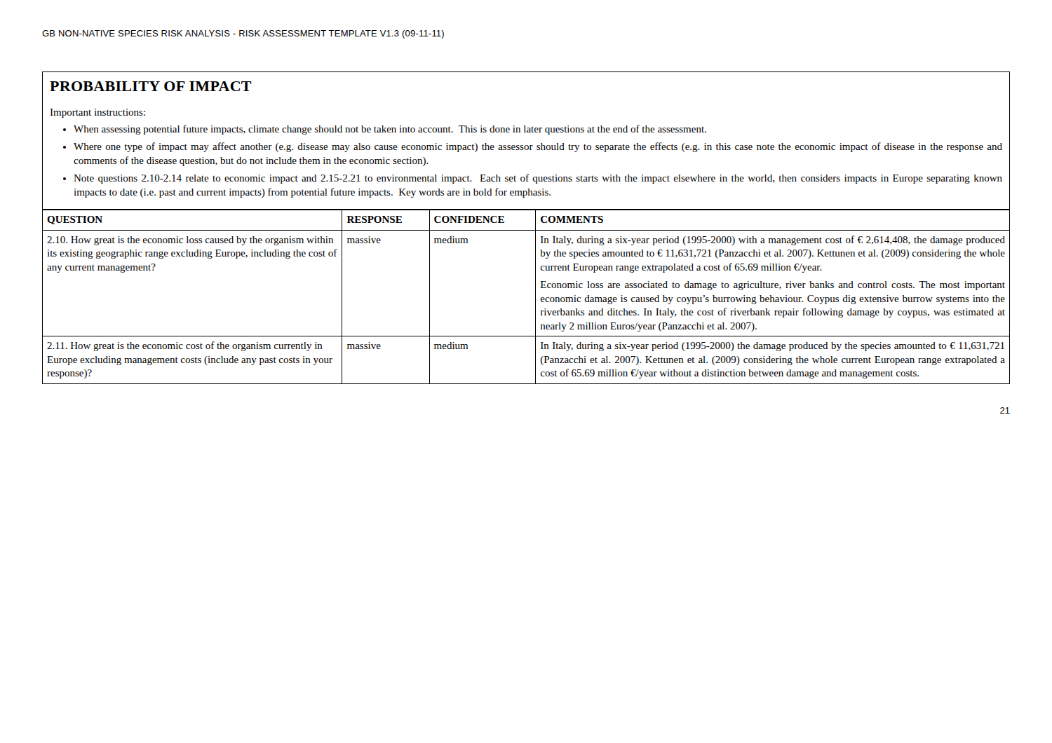GB NON-NATIVE SPECIES RISK ANALYSIS - RISK ASSESSMENT TEMPLATE V1.3 (09-11-11)
PROBABILITY OF IMPACT
Important instructions:
When assessing potential future impacts, climate change should not be taken into account. This is done in later questions at the end of the assessment.
Where one type of impact may affect another (e.g. disease may also cause economic impact) the assessor should try to separate the effects (e.g. in this case note the economic impact of disease in the response and comments of the disease question, but do not include them in the economic section).
Note questions 2.10-2.14 relate to economic impact and 2.15-2.21 to environmental impact. Each set of questions starts with the impact elsewhere in the world, then considers impacts in Europe separating known impacts to date (i.e. past and current impacts) from potential future impacts. Key words are in bold for emphasis.
| QUESTION | RESPONSE | CONFIDENCE | COMMENTS |
| --- | --- | --- | --- |
| 2.10. How great is the economic loss caused by the organism within its existing geographic range excluding Europe, including the cost of any current management? | massive | medium | In Italy, during a six-year period (1995-2000) with a management cost of € 2,614,408, the damage produced by the species amounted to € 11,631,721 (Panzacchi et al. 2007). Kettunen et al. (2009) considering the whole current European range extrapolated a cost of 65.69 million €/year. Economic loss are associated to damage to agriculture, river banks and control costs. The most important economic damage is caused by coypu’s burrowing behaviour. Coypus dig extensive burrow systems into the riverbanks and ditches. In Italy, the cost of riverbank repair following damage by coypus, was estimated at nearly 2 million Euros/year (Panzacchi et al. 2007). |
| 2.11. How great is the economic cost of the organism currently in Europe excluding management costs (include any past costs in your response)? | massive | medium | In Italy, during a six-year period (1995-2000) the damage produced by the species amounted to € 11,631,721 (Panzacchi et al. 2007). Kettunen et al. (2009) considering the whole current European range extrapolated a cost of 65.69 million €/year without a distinction between damage and management costs. |
21